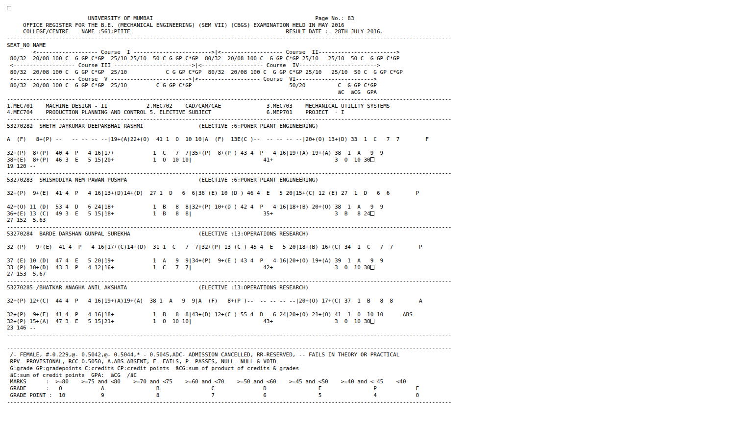UNIVERSITY OF MUMBAI                                                  Page No.: 83
     OFFICE REGISTER FOR THE B.E. (MECHANICAL ENGINEERING) (SEM VII) (CBGS) EXAMINATION HELD IN MAY 2016
     COLLEGE/CENTRE    NAME :561:PIITE                                                RESULT DATE :- 28TH JULY 2016.
-----------------------------------------------------------------------------------------------------------------------------------------
SEAT_NO NAME
        <------------------- Course  I ------------------------>|<------------------- Course  II------------------------>
 80/32  20/08 100 C  G GP C*GP  25/10 25/10  50 C G GP C*GP  80/32  20/08 100 C  G GP C*GP 25/10   25/10  50 C  G GP C*GP
 <------------------- Course III ------------------------>|<------------------- Course  IV------------------------>
 80/32  20/08 100 C  G GP C*GP  25/10            C G GP C*GP  80/32  20/08 100 C  G GP C*GP 25/10   25/10  50 C  G GP C*GP
 <------------------- Course  V ------------------------>|<------------------- Course  VI------------------------>
 80/32  20/08 100 C  G GP C*GP  25/10         C G GP C*GP                              50/20          C  G GP C*GP
                                                                                                      äC  äCG  GPA
-----------------------------------------------------------------------------------------------------------------------------------------
1.MEC701    MACHINE DESIGN - II            2.MEC702    CAD/CAM/CAE              3.MEC703    MECHANICAL UTILITY SYSTEMS
4.MEC704    PRODUCTION PLANNING AND CONTROL 5. ELECTIVE SUBJECT                 6.MEP701    PROJECT  - I
-----------------------------------------------------------------------------------------------------------------------------------------
53270282  SHETH JAYKUMAR DEEPAKBHAI RASHMI                 (ELECTIVE :6:POWER PLANT ENGINEERING)

A  (F)   8+(P) --   -- -- -- --|19+(A)22+(O)  41 1  O  10 10|A  (F)  13E(C )--  -- -- -- --|20+(O) 13+(D) 33  1  C   7  7        F

32+(P)  8+(P)  40 4  P   4 16|17+            1  C   7  7|35+(P)  8+(P ) 43 4  P   4 16|19+(A) 19+(A) 38  1  A   9  9
38+(E)  8+(P)  46 3  E   5 15|20+            1  O  10 10|                      41+                   3  O  10 30
19 120 --
-----------------------------------------------------------------------------------------------------------------------------------------
53270283  SHISHODIYA NEM PAWAN PUSHPA                      (ELECTIVE :6:POWER PLANT ENGINEERING)

32+(P)  9+(E)  41 4  P   4 16|13+(D)14+(D)  27 1  D   6  6|36 (E) 10 (D ) 46 4  E   5 20|15+(C) 12 (E) 27  1  D   6  6        P

42+(O) 11 (D)  53 4  D   6 24|18+            1  B   8  8|32+(P) 10+(D ) 42 4  P   4 16|18+(B) 20+(O) 38  1  A   9  9
36+(E) 13 (C)  49 3  E   5 15|18+            1  B   8  8|                      35+                   3  B   8 24
27 152  5.63
-----------------------------------------------------------------------------------------------------------------------------------------
53270284  BARDE DARSHAN GUNPAL SUREKHA                     (ELECTIVE :13:OPERATIONS RESEARCH)

32 (P)   9+(E)  41 4  P   4 16|17+(C)14+(D)  31 1  C   7  7|32+(P) 13 (C ) 45 4  E   5 20|18+(B) 16+(C) 34  1  C   7  7        P

37 (E) 10 (D)  47 4  E   5 20|19+            1  A   9  9|34+(P)  9+(E ) 43 4  P   4 16|20+(O) 19+(A) 39  1  A   9  9
33 (P) 10+(D)  43 3  P   4 12|16+            1  C   7  7|                      42+                   3  O  10 30
27 153  5.67
-----------------------------------------------------------------------------------------------------------------------------------------
53270285 /BHATKAR ANAGHA ANIL AKSHATA                      (ELECTIVE :13:OPERATIONS RESEARCH)

32+(P) 12+(C)  44 4  P   4 16|19+(A)19+(A)  38 1  A   9  9|A  (F)   8+(P )--  -- -- -- --|20+(O) 17+(C) 37  1  B   8  8        A

32+(P)  9+(E)  41 4  P   4 16|18+            1  B   8  8|43+(D) 12+(C ) 55 4  D   6 24|20+(O) 21+(O) 41  1  O  10 10      ABS
32+(P) 15+(A)  47 3  E   5 15|21+            1  O  10 10|                      43+                   3  O  10 30
23 146 --
-----------------------------------------------------------------------------------------------------------------------------------------

-----------------------------------------------------------------------------------------------------------------------------------------
 /- FEMALE, #-0.229,@- 0.5042,@- 0.5044,* - 0.5045,ADC- ADMISSION CANCELLED, RR-RESERVED, -- FAILS IN THEORY OR PRACTICAL
 RPV- PROVISIONAL, RCC-0.5050, A.ABS-ABSENT, F- FAILS, P- PASSES, NULL- NULL & VOID
 G:grade GP:gradepoints C:credits CP:credit points  äCG:sum of product of credits & grades
 äC:sum of credit points  GPA:  äCG  /äC
 MARKS      :  >=80    >=75 and <80    >=70 and <75    >=60 and <70    >=50 and <60    >=45 and <50    >=40 and < 45    <40
 GRADE      :   O            A                B                C               D                E                P            F
 GRADE POINT :  10           9                8                7               6                5                4            0
-----------------------------------------------------------------------------------------------------------------------------------------